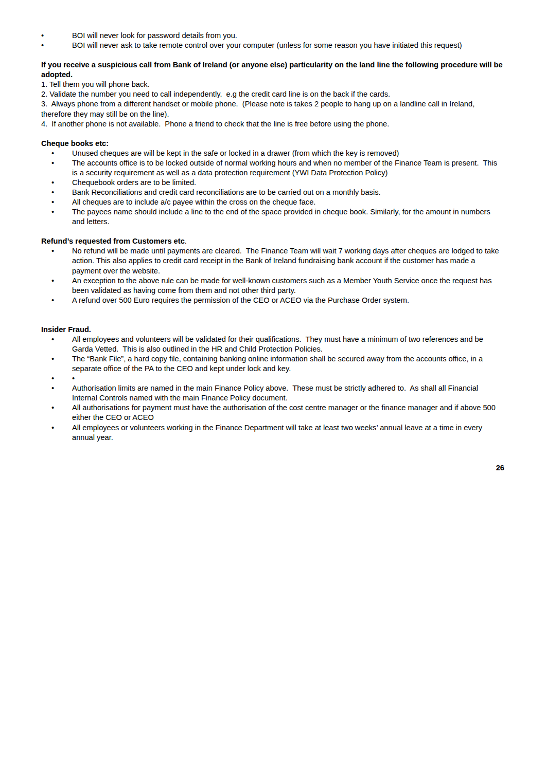• BOI will never look for password details from you.
• BOI will never ask to take remote control over your computer (unless for some reason you have initiated this request)
If you receive a suspicious call from Bank of Ireland (or anyone else) particularity on the land line the following procedure will be adopted.
1. Tell them you will phone back.
2. Validate the number you need to call independently. e.g the credit card line is on the back if the cards.
3. Always phone from a different handset or mobile phone. (Please note is takes 2 people to hang up on a landline call in Ireland, therefore they may still be on the line).
4. If another phone is not available. Phone a friend to check that the line is free before using the phone.
Cheque books etc:
• Unused cheques are will be kept in the safe or locked in a drawer (from which the key is removed)
• The accounts office is to be locked outside of normal working hours and when no member of the Finance Team is present. This is a security requirement as well as a data protection requirement (YWI Data Protection Policy)
• Chequebook orders are to be limited.
• Bank Reconciliations and credit card reconciliations are to be carried out on a monthly basis.
• All cheques are to include a/c payee within the cross on the cheque face.
• The payees name should include a line to the end of the space provided in cheque book. Similarly, for the amount in numbers and letters.
Refund’s requested from Customers etc.
• No refund will be made until payments are cleared. The Finance Team will wait 7 working days after cheques are lodged to take action. This also applies to credit card receipt in the Bank of Ireland fundraising bank account if the customer has made a payment over the website.
• An exception to the above rule can be made for well-known customers such as a Member Youth Service once the request has been validated as having come from them and not other third party.
• A refund over 500 Euro requires the permission of the CEO or ACEO via the Purchase Order system.
Insider Fraud.
• All employees and volunteers will be validated for their qualifications. They must have a minimum of two references and be Garda Vetted. This is also outlined in the HR and Child Protection Policies.
• The “Bank File”, a hard copy file, containing banking online information shall be secured away from the accounts office, in a separate office of the PA to the CEO and kept under lock and key.
• •
• Authorisation limits are named in the main Finance Policy above. These must be strictly adhered to. As shall all Financial Internal Controls named with the main Finance Policy document.
• All authorisations for payment must have the authorisation of the cost centre manager or the finance manager and if above 500 either the CEO or ACEO
• All employees or volunteers working in the Finance Department will take at least two weeks’ annual leave at a time in every annual year.
26